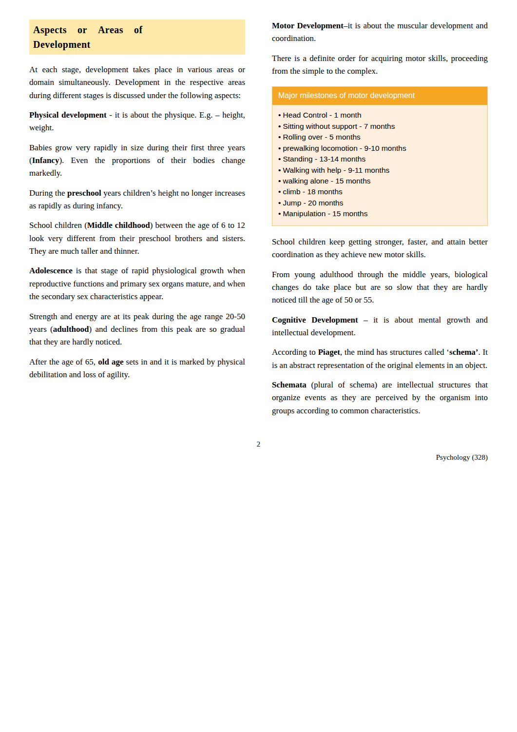Aspects or Areas ofDevelopment
At each stage, development takes place in various areas or domain simultaneously. Development in the respective areas during different stages is discussed under the following aspects:
Physical development - it is about the physique. E.g. – height, weight.
Babies grow very rapidly in size during their first three years (Infancy). Even the proportions of their bodies change markedly.
During the preschool years children’s height no longer increases as rapidly as during infancy.
School children (Middle childhood) between the age of 6 to 12 look very different from their preschool brothers and sisters. They are much taller and thinner.
Adolescence is that stage of rapid physiological growth when reproductive functions and primary sex organs mature, and when the secondary sex characteristics appear.
Strength and energy are at its peak during the age range 20-50 years (adulthood) and declines from this peak are so gradual that they are hardly noticed.
After the age of 65, old age sets in and it is marked by physical debilitation and loss of agility.
Motor Development–it is about the muscular development and coordination.
There is a definite order for acquiring motor skills, proceeding from the simple to the complex.
Major milestones of motor development
Head Control - 1 month
Sitting without support - 7 months
Rolling over - 5 months
prewalking locomotion - 9-10 months
Standing - 13-14 months
Walking with help - 9-11 months
walking alone - 15 months
climb - 18 months
Jump - 20 months
Manipulation - 15 months
School children keep getting stronger, faster, and attain better coordination as they achieve new motor skills.
From young adulthood through the middle years, biological changes do take place but are so slow that they are hardly noticed till the age of 50 or 55.
Cognitive Development – it is about mental growth and intellectual development.
According to Piaget, the mind has structures called ‘schema’. It is an abstract representation of the original elements in an object.
Schemata (plural of schema) are intellectual structures that organize events as they are perceived by the organism into groups according to common characteristics.
2
Psychology (328)